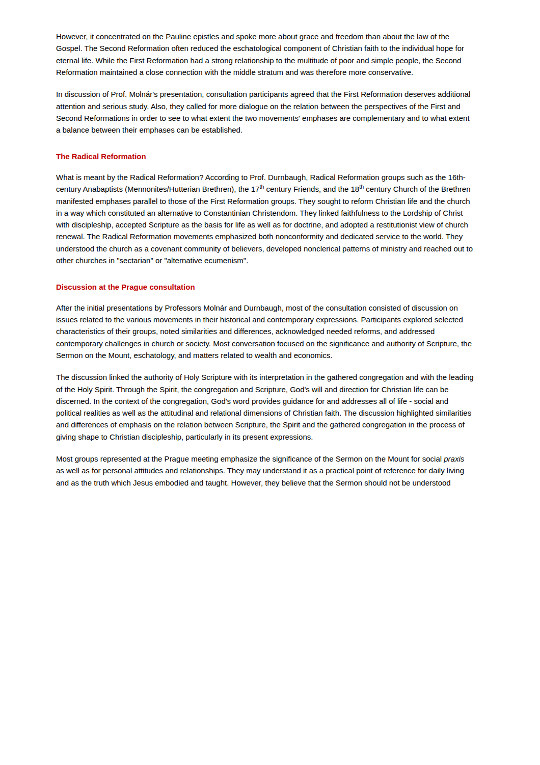However, it concentrated on the Pauline epistles and spoke more about grace and freedom than about the law of the Gospel. The Second Reformation often reduced the eschatological component of Christian faith to the individual hope for eternal life. While the First Reformation had a strong relationship to the multitude of poor and simple people, the Second Reformation maintained a close connection with the middle stratum and was therefore more conservative.
In discussion of Prof. Molnár's presentation, consultation participants agreed that the First Reformation deserves additional attention and serious study. Also, they called for more dialogue on the relation between the perspectives of the First and Second Reformations in order to see to what extent the two movements' emphases are complementary and to what extent a balance between their emphases can be established.
The Radical Reformation
What is meant by the Radical Reformation? According to Prof. Durnbaugh, Radical Reformation groups such as the 16th-century Anabaptists (Mennonites/Hutterian Brethren), the 17th century Friends, and the 18th century Church of the Brethren manifested emphases parallel to those of the First Reformation groups. They sought to reform Christian life and the church in a way which constituted an alternative to Constantinian Christendom. They linked faithfulness to the Lordship of Christ with discipleship, accepted Scripture as the basis for life as well as for doctrine, and adopted a restitutionist view of church renewal. The Radical Reformation movements emphasized both nonconformity and dedicated service to the world. They understood the church as a covenant community of believers, developed nonclerical patterns of ministry and reached out to other churches in "sectarian" or "alternative ecumenism".
Discussion at the Prague consultation
After the initial presentations by Professors Molnár and Durnbaugh, most of the consultation consisted of discussion on issues related to the various movements in their historical and contemporary expressions. Participants explored selected characteristics of their groups, noted similarities and differences, acknowledged needed reforms, and addressed contemporary challenges in church or society. Most conversation focused on the significance and authority of Scripture, the Sermon on the Mount, eschatology, and matters related to wealth and economics.
The discussion linked the authority of Holy Scripture with its interpretation in the gathered congregation and with the leading of the Holy Spirit. Through the Spirit, the congregation and Scripture, God's will and direction for Christian life can be discerned. In the context of the congregation, God's word provides guidance for and addresses all of life - social and political realities as well as the attitudinal and relational dimensions of Christian faith. The discussion highlighted similarities and differences of emphasis on the relation between Scripture, the Spirit and the gathered congregation in the process of giving shape to Christian discipleship, particularly in its present expressions.
Most groups represented at the Prague meeting emphasize the significance of the Sermon on the Mount for social praxis as well as for personal attitudes and relationships. They may understand it as a practical point of reference for daily living and as the truth which Jesus embodied and taught. However, they believe that the Sermon should not be understood